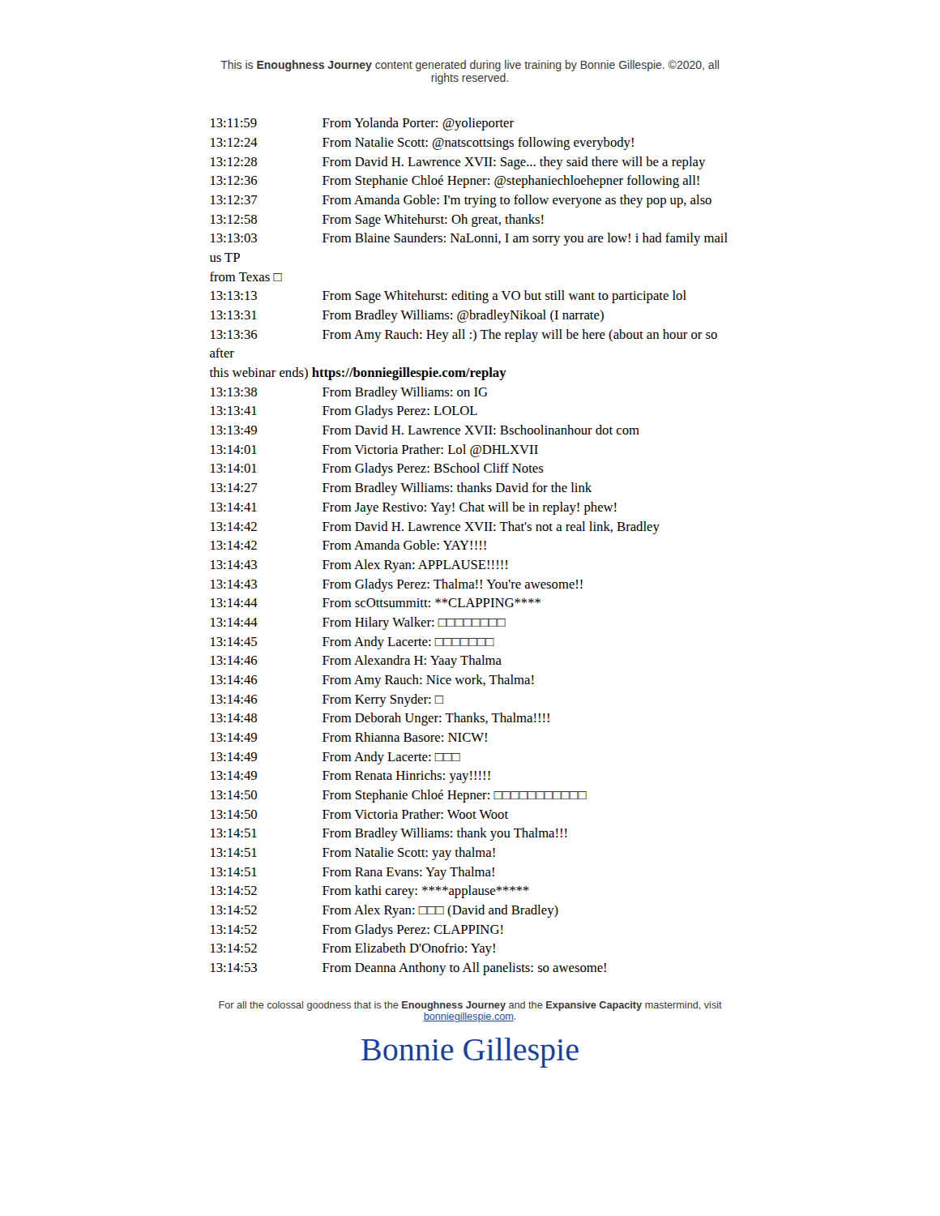This is Enoughness Journey content generated during live training by Bonnie Gillespie. ©2020, all rights reserved.
13:11:59 From Yolanda Porter: @yolieporter
13:12:24 From Natalie Scott: @natscottsings following everybody!
13:12:28 From David H. Lawrence XVII: Sage... they said there will be a replay
13:12:36 From Stephanie Chloé Hepner: @stephaniechloehepner following all!
13:12:37 From Amanda Goble: I'm trying to follow everyone as they pop up, also
13:12:58 From Sage Whitehurst: Oh great, thanks!
13:13:03 From Blaine Saunders: NaLonni, I am sorry you are low! i had family mail us TP
from Texas □
13:13:13 From Sage Whitehurst: editing a VO but still want to participate lol
13:13:31 From Bradley Williams: @bradleyNikoal (I narrate)
13:13:36 From Amy Rauch: Hey all :) The replay will be here (about an hour or so after
this webinar ends) https://bonniegillespie.com/replay
13:13:38 From Bradley Williams: on IG
13:13:41 From Gladys Perez: LOLOL
13:13:49 From David H. Lawrence XVII: Bschoolinanhour dot com
13:14:01 From Victoria Prather: Lol @DHLXVII
13:14:01 From Gladys Perez: BSchool Cliff Notes
13:14:27 From Bradley Williams: thanks David for the link
13:14:41 From Jaye Restivo: Yay! Chat will be in replay! phew!
13:14:42 From David H. Lawrence XVII: That's not a real link, Bradley
13:14:42 From Amanda Goble: YAY!!!!
13:14:43 From Alex Ryan: APPLAUSE!!!!!
13:14:43 From Gladys Perez: Thalma!! You're awesome!!
13:14:44 From scOttsummitt: **CLAPPING****
13:14:44 From Hilary Walker: □□□□□□□□
13:14:45 From Andy Lacerte: □□□□□□□
13:14:46 From Alexandra H: Yaay Thalma
13:14:46 From Amy Rauch: Nice work, Thalma!
13:14:46 From Kerry Snyder: □
13:14:48 From Deborah Unger: Thanks, Thalma!!!!
13:14:49 From Rhianna Basore: NICW!
13:14:49 From Andy Lacerte: □□□
13:14:49 From Renata Hinrichs: yay!!!!!
13:14:50 From Stephanie Chloé Hepner: □□□□□□□□□□□
13:14:50 From Victoria Prather: Woot Woot
13:14:51 From Bradley Williams: thank you Thalma!!!
13:14:51 From Natalie Scott: yay thalma!
13:14:51 From Rana Evans: Yay Thalma!
13:14:52 From kathi carey: ****applause*****
13:14:52 From Alex Ryan: □□□ (David and Bradley)
13:14:52 From Gladys Perez: CLAPPING!
13:14:52 From Elizabeth D'Onofrio: Yay!
13:14:53 From Deanna Anthony to All panelists: so awesome!
For all the colossal goodness that is the Enoughness Journey and the Expansive Capacity mastermind, visit bonniegillespie.com.
Bonnie Gillespie